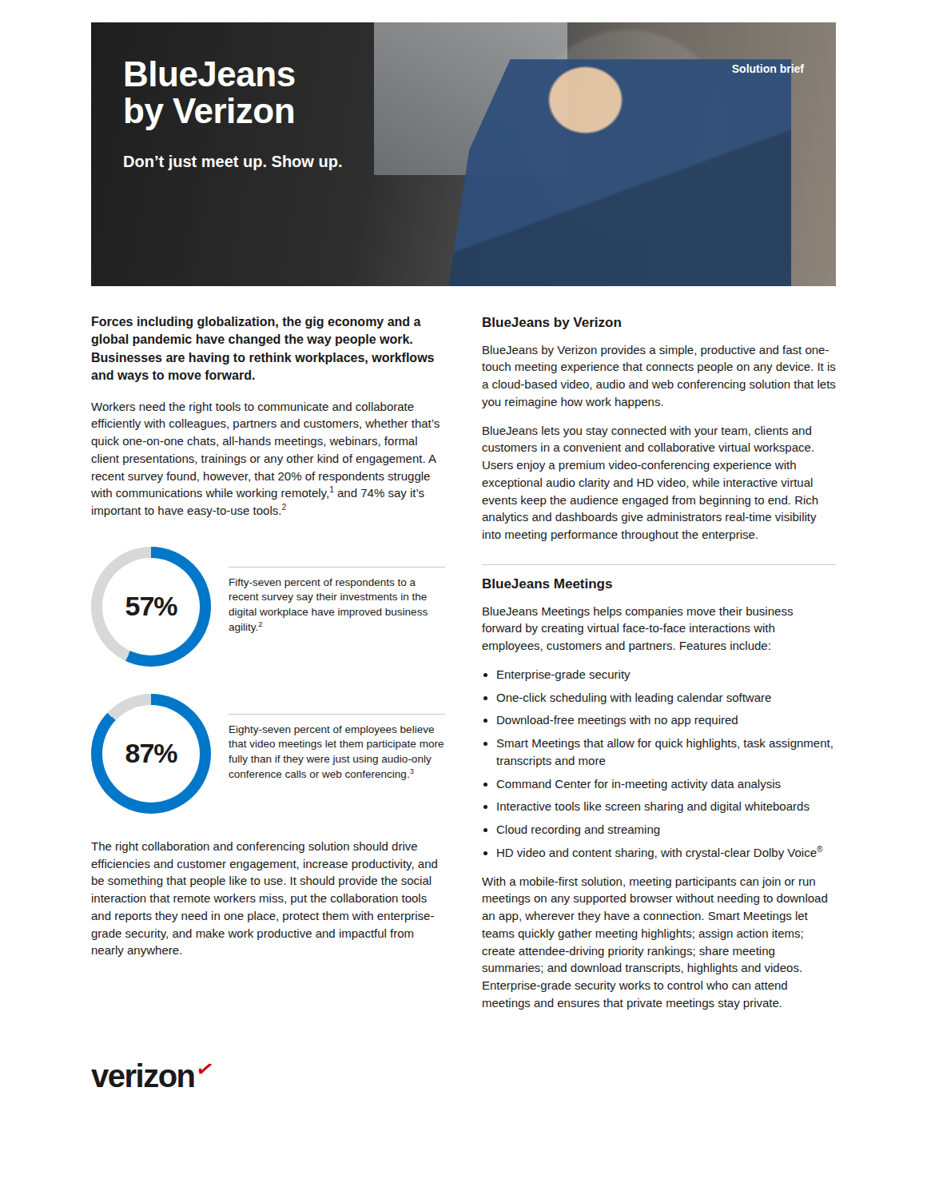BlueJeans
by Verizon
Don’t just meet up. Show up.
Solution brief
Forces including globalization, the gig economy and a global pandemic have changed the way people work. Businesses are having to rethink workplaces, workflows and ways to move forward.
Workers need the right tools to communicate and collaborate efficiently with colleagues, partners and customers, whether that’s quick one-on-one chats, all-hands meetings, webinars, formal client presentations, trainings or any other kind of engagement. A recent survey found, however, that 20% of respondents struggle with communications while working remotely,1 and 74% say it’s important to have easy-to-use tools.2
57%
Fifty-seven percent of respondents to a recent survey say their investments in the digital workplace have improved business agility.2
87%
Eighty-seven percent of employees believe that video meetings let them participate more fully than if they were just using audio-only conference calls or web conferencing.3
The right collaboration and conferencing solution should drive efficiencies and customer engagement, increase productivity, and be something that people like to use. It should provide the social interaction that remote workers miss, put the collaboration tools and reports they need in one place, protect them with enterprise-grade security, and make work productive and impactful from nearly anywhere.
BlueJeans by Verizon
BlueJeans by Verizon provides a simple, productive and fast one-touch meeting experience that connects people on any device. It is a cloud-based video, audio and web conferencing solution that lets you reimagine how work happens.
BlueJeans lets you stay connected with your team, clients and customers in a convenient and collaborative virtual workspace. Users enjoy a premium video-conferencing experience with exceptional audio clarity and HD video, while interactive virtual events keep the audience engaged from beginning to end. Rich analytics and dashboards give administrators real-time visibility into meeting performance throughout the enterprise.
BlueJeans Meetings
BlueJeans Meetings helps companies move their business forward by creating virtual face-to-face interactions with employees, customers and partners. Features include:
Enterprise-grade security
One-click scheduling with leading calendar software
Download-free meetings with no app required
Smart Meetings that allow for quick highlights, task assignment, transcripts and more
Command Center for in-meeting activity data analysis
Interactive tools like screen sharing and digital whiteboards
Cloud recording and streaming
HD video and content sharing, with crystal-clear Dolby Voice®
With a mobile-first solution, meeting participants can join or run meetings on any supported browser without needing to download an app, wherever they have a connection. Smart Meetings let teams quickly gather meeting highlights; assign action items; create attendee-driving priority rankings; share meeting summaries; and download transcripts, highlights and videos. Enterprise-grade security works to control who can attend meetings and ensures that private meetings stay private.
verizon✓